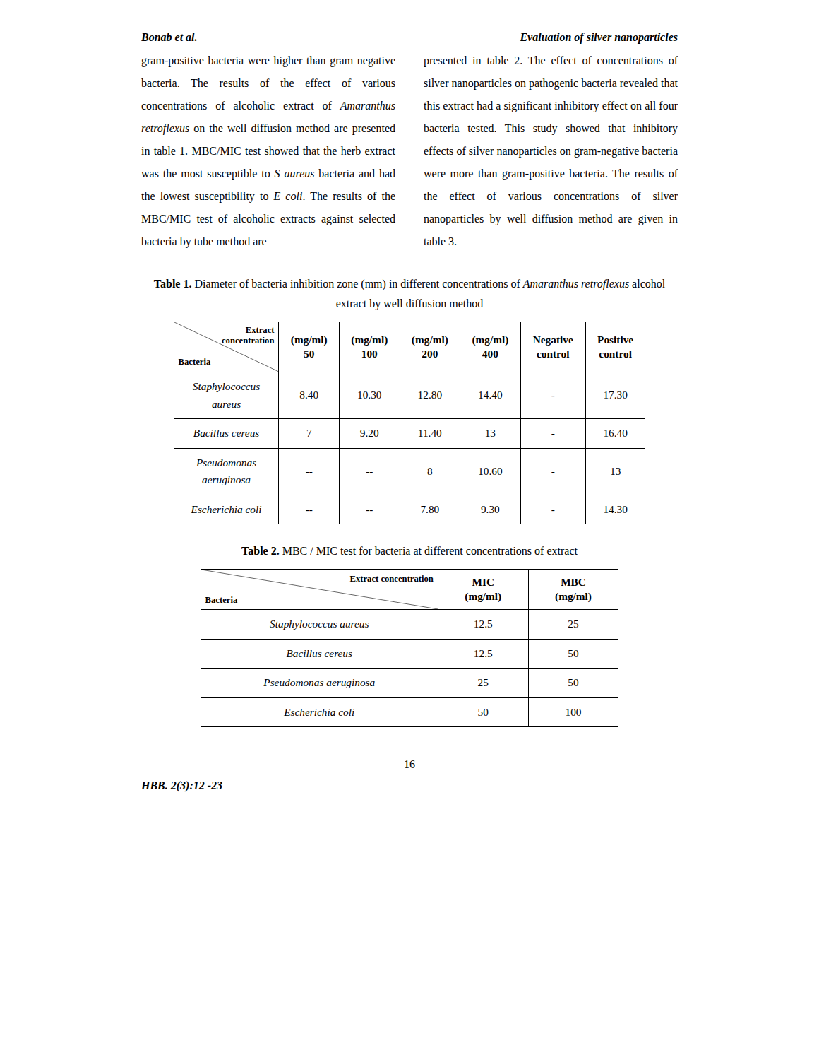Bonab et al.
Evaluation of silver nanoparticles
gram-positive bacteria were higher than gram negative bacteria. The results of the effect of various concentrations of alcoholic extract of Amaranthus retroflexus on the well diffusion method are presented in table 1. MBC/MIC test showed that the herb extract was the most susceptible to S aureus bacteria and had the lowest susceptibility to E coli. The results of the MBC/MIC test of alcoholic extracts against selected bacteria by tube method are
presented in table 2. The effect of concentrations of silver nanoparticles on pathogenic bacteria revealed that this extract had a significant inhibitory effect on all four bacteria tested. This study showed that inhibitory effects of silver nanoparticles on gram-negative bacteria were more than gram-positive bacteria. The results of the effect of various concentrations of silver nanoparticles by well diffusion method are given in table 3.
Table 1. Diameter of bacteria inhibition zone (mm) in different concentrations of Amaranthus retroflexus alcohol extract by well diffusion method
| Extract concentration Bacteria | (mg/ml) 50 | (mg/ml) 100 | (mg/ml) 200 | (mg/ml) 400 | Negative control | Positive control |
| Staphylococcus aureus | 8.40 | 10.30 | 12.80 | 14.40 | - | 17.30 |
| Bacillus cereus | 7 | 9.20 | 11.40 | 13 | - | 16.40 |
| Pseudomonas aeruginosa | -- | -- | 8 | 10.60 | - | 13 |
| Escherichia coli | -- | -- | 7.80 | 9.30 | - | 14.30 |
Table 2. MBC / MIC test for bacteria at different concentrations of extract
| Extract concentration Bacteria | MIC (mg/ml) | MBC (mg/ml) |
| Staphylococcus aureus | 12.5 | 25 |
| Bacillus cereus | 12.5 | 50 |
| Pseudomonas aeruginosa | 25 | 50 |
| Escherichia coli | 50 | 100 |
16
HBB. 2(3):12 -23